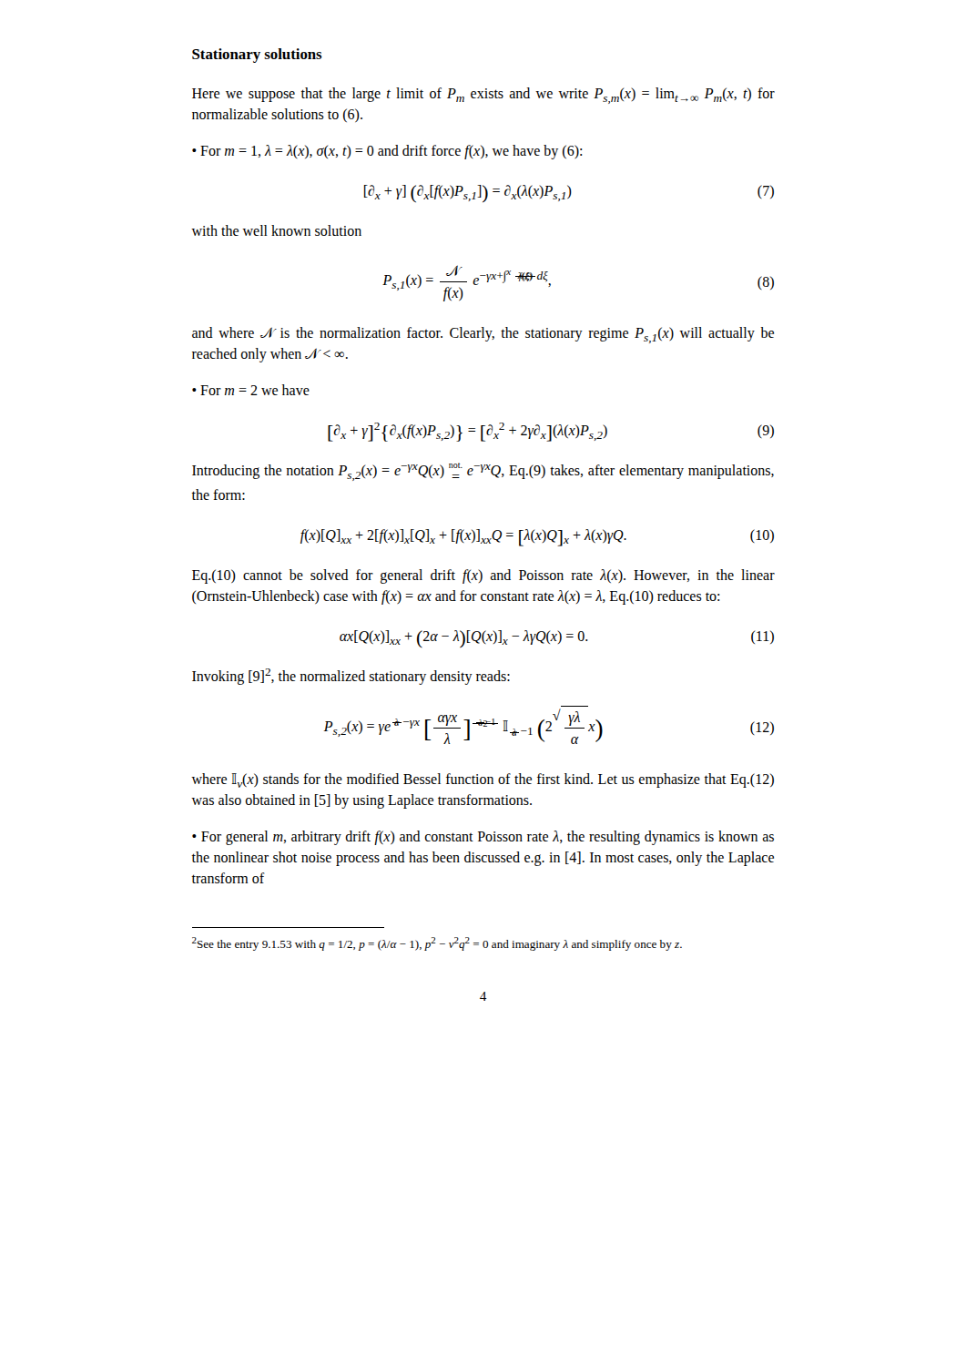Stationary solutions
Here we suppose that the large t limit of Pm exists and we write Ps,m(x) = limt→∞ Pm(x, t) for normalizable solutions to (6).
• For m = 1, λ = λ(x), σ(x, t) = 0 and drift force f(x), we have by (6):
[∂x + γ] (∂x[f(x)Ps,1]) = ∂x(λ(x)Ps,1)
(7)
with the well known solution
Ps,1(x) = 𝒩f(x) e−γx+∫x λ(ξ) f(ξ) dξ,
(8)
and where 𝒩 is the normalization factor. Clearly, the stationary regime Ps,1(x) will actually be reached only when 𝒩 < ∞.
• For m = 2 we have
[∂x + γ]2{∂x(f(x)Ps,2)} = [∂x2 + 2γ∂x](λ(x)Ps,2)
(9)
Introducing the notation Ps,2(x) = e−γxQ(x) not.= e−γxQ, Eq.(9) takes, after elementary manipulations, the form:
f(x)[Q]xx + 2[f(x)]x[Q]x + [f(x)]xxQ = [λ(x)Q]x + λ(x)γQ.
(10)
Eq.(10) cannot be solved for general drift f(x) and Poisson rate λ(x). However, in the linear (Ornstein-Uhlenbeck) case with f(x) = αx and for constant rate λ(x) = λ, Eq.(10) reduces to:
αx[Q(x)]xx + (2α − λ)[Q(x)]x − λγQ(x) = 0.
(11)
Invoking [9]2, the normalized stationary density reads:
Ps,2(x) = γeλα−γx [αγx λ]λα−12 𝕀λα−1 (2γλ α x)
(12)
where 𝕀ν(x) stands for the modified Bessel function of the first kind. Let us emphasize that Eq.(12) was also obtained in [5] by using Laplace transformations.
• For general m, arbitrary drift f(x) and constant Poisson rate λ, the resulting dynamics is known as the nonlinear shot noise process and has been discussed e.g. in [4]. In most cases, only the Laplace transform of
2See the entry 9.1.53 with q = 1/2, p = (λ/α − 1), p2 − ν2q2 = 0 and imaginary λ and simplify once by z.
4